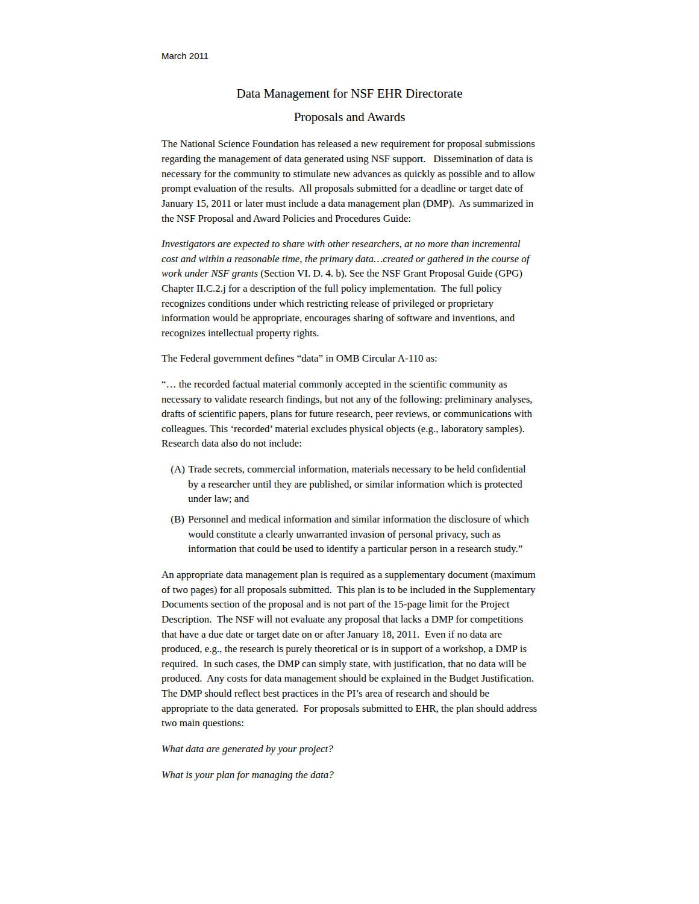March 2011
Data Management for NSF EHR Directorate Proposals and Awards
The National Science Foundation has released a new requirement for proposal submissions regarding the management of data generated using NSF support. Dissemination of data is necessary for the community to stimulate new advances as quickly as possible and to allow prompt evaluation of the results. All proposals submitted for a deadline or target date of January 15, 2011 or later must include a data management plan (DMP). As summarized in the NSF Proposal and Award Policies and Procedures Guide:
Investigators are expected to share with other researchers, at no more than incremental cost and within a reasonable time, the primary data…created or gathered in the course of work under NSF grants (Section VI. D. 4. b). See the NSF Grant Proposal Guide (GPG) Chapter II.C.2.j for a description of the full policy implementation. The full policy recognizes conditions under which restricting release of privileged or proprietary information would be appropriate, encourages sharing of software and inventions, and recognizes intellectual property rights.
The Federal government defines “data” in OMB Circular A-110 as:
“… the recorded factual material commonly accepted in the scientific community as necessary to validate research findings, but not any of the following: preliminary analyses, drafts of scientific papers, plans for future research, peer reviews, or communications with colleagues. This ‘recorded’ material excludes physical objects (e.g., laboratory samples). Research data also do not include:
(A) Trade secrets, commercial information, materials necessary to be held confidential by a researcher until they are published, or similar information which is protected under law; and
(B) Personnel and medical information and similar information the disclosure of which would constitute a clearly unwarranted invasion of personal privacy, such as information that could be used to identify a particular person in a research study.”
An appropriate data management plan is required as a supplementary document (maximum of two pages) for all proposals submitted. This plan is to be included in the Supplementary Documents section of the proposal and is not part of the 15-page limit for the Project Description. The NSF will not evaluate any proposal that lacks a DMP for competitions that have a due date or target date on or after January 18, 2011. Even if no data are produced, e.g., the research is purely theoretical or is in support of a workshop, a DMP is required. In such cases, the DMP can simply state, with justification, that no data will be produced. Any costs for data management should be explained in the Budget Justification. The DMP should reflect best practices in the PI’s area of research and should be appropriate to the data generated. For proposals submitted to EHR, the plan should address two main questions:
What data are generated by your project?
What is your plan for managing the data?